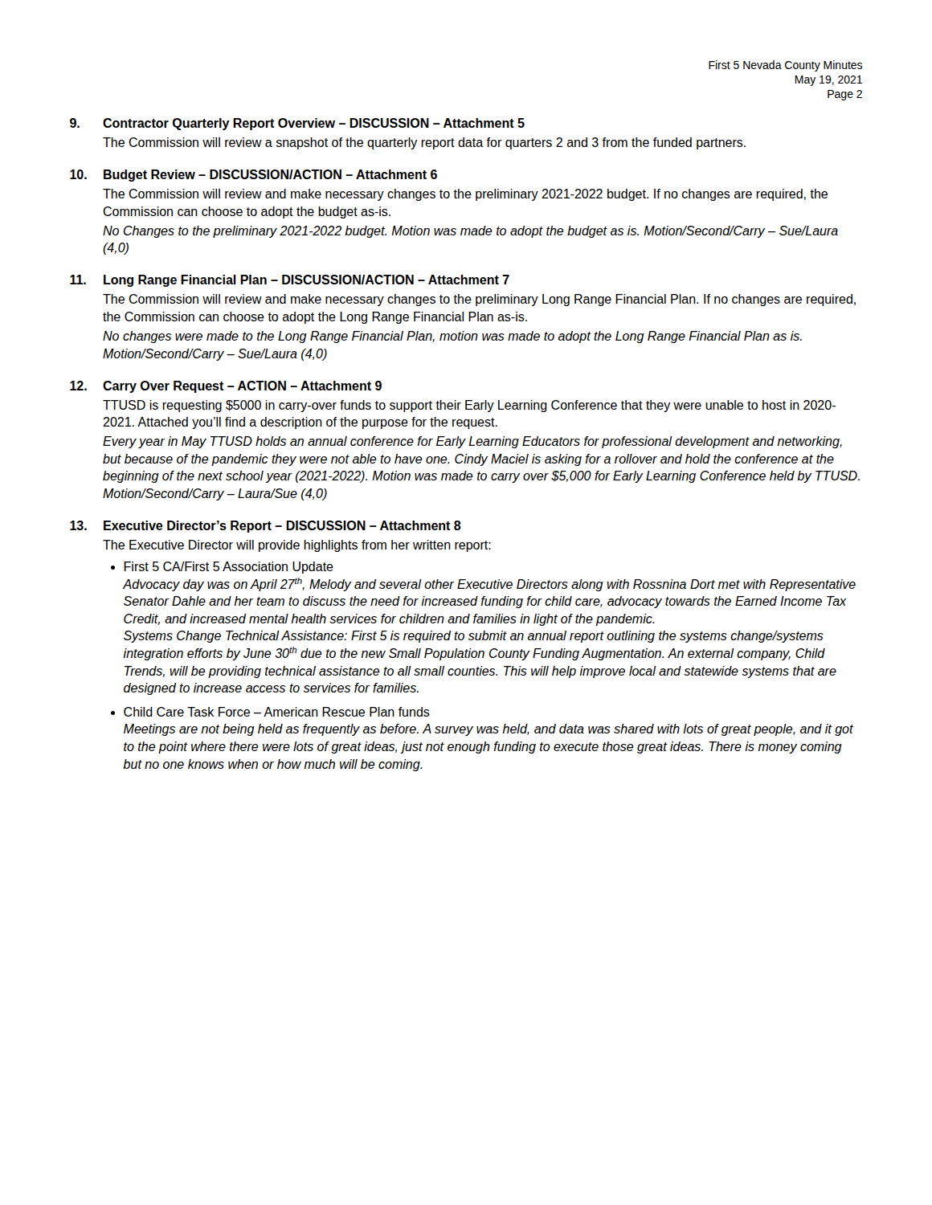First 5 Nevada County Minutes
May 19, 2021
Page 2
Contractor Quarterly Report Overview – DISCUSSION – Attachment 5
The Commission will review a snapshot of the quarterly report data for quarters 2 and 3 from the funded partners.
Budget Review – DISCUSSION/ACTION – Attachment 6
The Commission will review and make necessary changes to the preliminary 2021-2022 budget. If no changes are required, the Commission can choose to adopt the budget as-is.
No Changes to the preliminary 2021-2022 budget. Motion was made to adopt the budget as is. Motion/Second/Carry – Sue/Laura (4,0)
Long Range Financial Plan – DISCUSSION/ACTION – Attachment 7
The Commission will review and make necessary changes to the preliminary Long Range Financial Plan. If no changes are required, the Commission can choose to adopt the Long Range Financial Plan as-is.
No changes were made to the Long Range Financial Plan, motion was made to adopt the Long Range Financial Plan as is. Motion/Second/Carry – Sue/Laura (4,0)
Carry Over Request – ACTION – Attachment 9
TTUSD is requesting $5000 in carry-over funds to support their Early Learning Conference that they were unable to host in 2020-2021. Attached you’ll find a description of the purpose for the request.
Every year in May TTUSD holds an annual conference for Early Learning Educators for professional development and networking, but because of the pandemic they were not able to have one. Cindy Maciel is asking for a rollover and hold the conference at the beginning of the next school year (2021-2022). Motion was made to carry over $5,000 for Early Learning Conference held by TTUSD. Motion/Second/Carry – Laura/Sue (4,0)
Executive Director’s Report – DISCUSSION – Attachment 8
The Executive Director will provide highlights from her written report:
First 5 CA/First 5 Association Update
Advocacy day was on April 27th, Melody and several other Executive Directors along with Rossnina Dort met with Representative Senator Dahle and her team to discuss the need for increased funding for child care, advocacy towards the Earned Income Tax Credit, and increased mental health services for children and families in light of the pandemic.
Systems Change Technical Assistance: First 5 is required to submit an annual report outlining the systems change/systems integration efforts by June 30th due to the new Small Population County Funding Augmentation. An external company, Child Trends, will be providing technical assistance to all small counties. This will help improve local and statewide systems that are designed to increase access to services for families.
Child Care Task Force – American Rescue Plan funds
Meetings are not being held as frequently as before. A survey was held, and data was shared with lots of great people, and it got to the point where there were lots of great ideas, just not enough funding to execute those great ideas. There is money coming but no one knows when or how much will be coming.